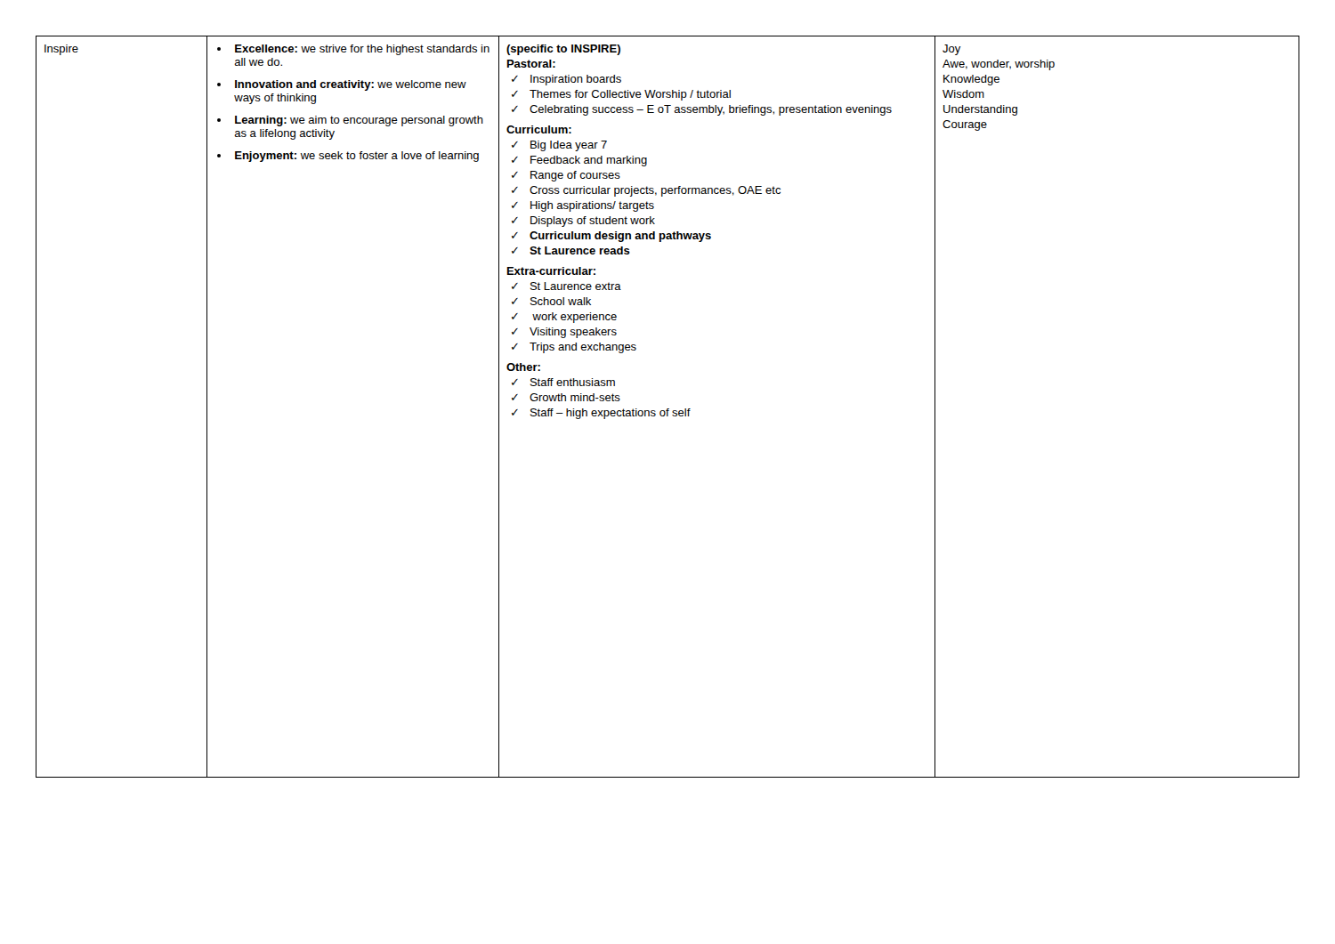| Inspire | Excellence: we strive for the highest standards in all we do. Innovation and creativity: we welcome new ways of thinking Learning: we aim to encourage personal growth as a lifelong activity Enjoyment: we seek to foster a love of learning | (specific to INSPIRE) Pastoral: Inspiration boards Themes for Collective Worship / tutorial Celebrating success – E oT assembly, briefings, presentation evenings Curriculum: Big Idea year 7 Feedback and marking Range of courses Cross curricular projects, performances, OAE etc High aspirations/ targets Displays of student work Curriculum design and pathways St Laurence reads Extra-curricular: St Laurence extra School walk work experience Visiting speakers Trips and exchanges Other: Staff enthusiasm Growth mind-sets Staff – high expectations of self | Joy Awe, wonder, worship Knowledge Wisdom Understanding Courage |